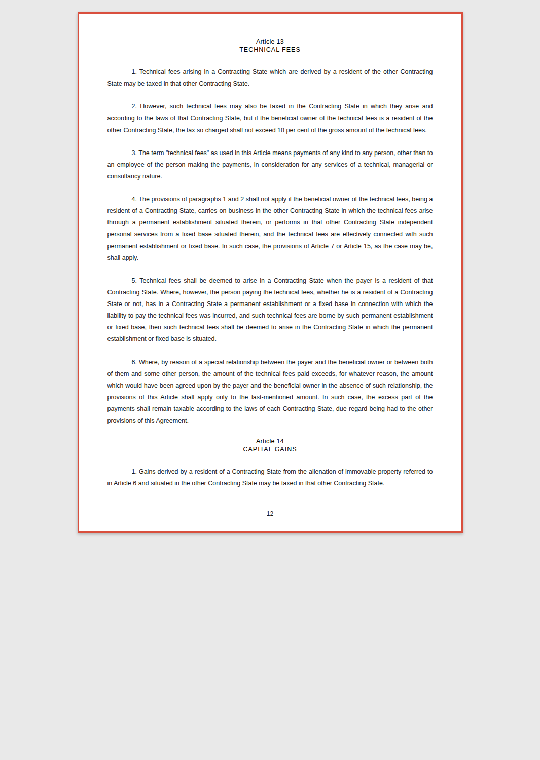Article 13
TECHNICAL FEES
1. Technical fees arising in a Contracting State which are derived by a resident of the other Contracting State may be taxed in that other Contracting State.
2. However, such technical fees may also be taxed in the Contracting State in which they arise and according to the laws of that Contracting State, but if the beneficial owner of the technical fees is a resident of the other Contracting State, the tax so charged shall not exceed 10 per cent of the gross amount of the technical fees.
3. The term "technical fees" as used in this Article means payments of any kind to any person, other than to an employee of the person making the payments, in consideration for any services of a technical, managerial or consultancy nature.
4. The provisions of paragraphs 1 and 2 shall not apply if the beneficial owner of the technical fees, being a resident of a Contracting State, carries on business in the other Contracting State in which the technical fees arise through a permanent establishment situated therein, or performs in that other Contracting State independent personal services from a fixed base situated therein, and the technical fees are effectively connected with such permanent establishment or fixed base. In such case, the provisions of Article 7 or Article 15, as the case may be, shall apply.
5. Technical fees shall be deemed to arise in a Contracting State when the payer is a resident of that Contracting State. Where, however, the person paying the technical fees, whether he is a resident of a Contracting State or not, has in a Contracting State a permanent establishment or a fixed base in connection with which the liability to pay the technical fees was incurred, and such technical fees are borne by such permanent establishment or fixed base, then such technical fees shall be deemed to arise in the Contracting State in which the permanent establishment or fixed base is situated.
6. Where, by reason of a special relationship between the payer and the beneficial owner or between both of them and some other person, the amount of the technical fees paid exceeds, for whatever reason, the amount which would have been agreed upon by the payer and the beneficial owner in the absence of such relationship, the provisions of this Article shall apply only to the last-mentioned amount. In such case, the excess part of the payments shall remain taxable according to the laws of each Contracting State, due regard being had to the other provisions of this Agreement.
Article 14
CAPITAL GAINS
1. Gains derived by a resident of a Contracting State from the alienation of immovable property referred to in Article 6 and situated in the other Contracting State may be taxed in that other Contracting State.
12